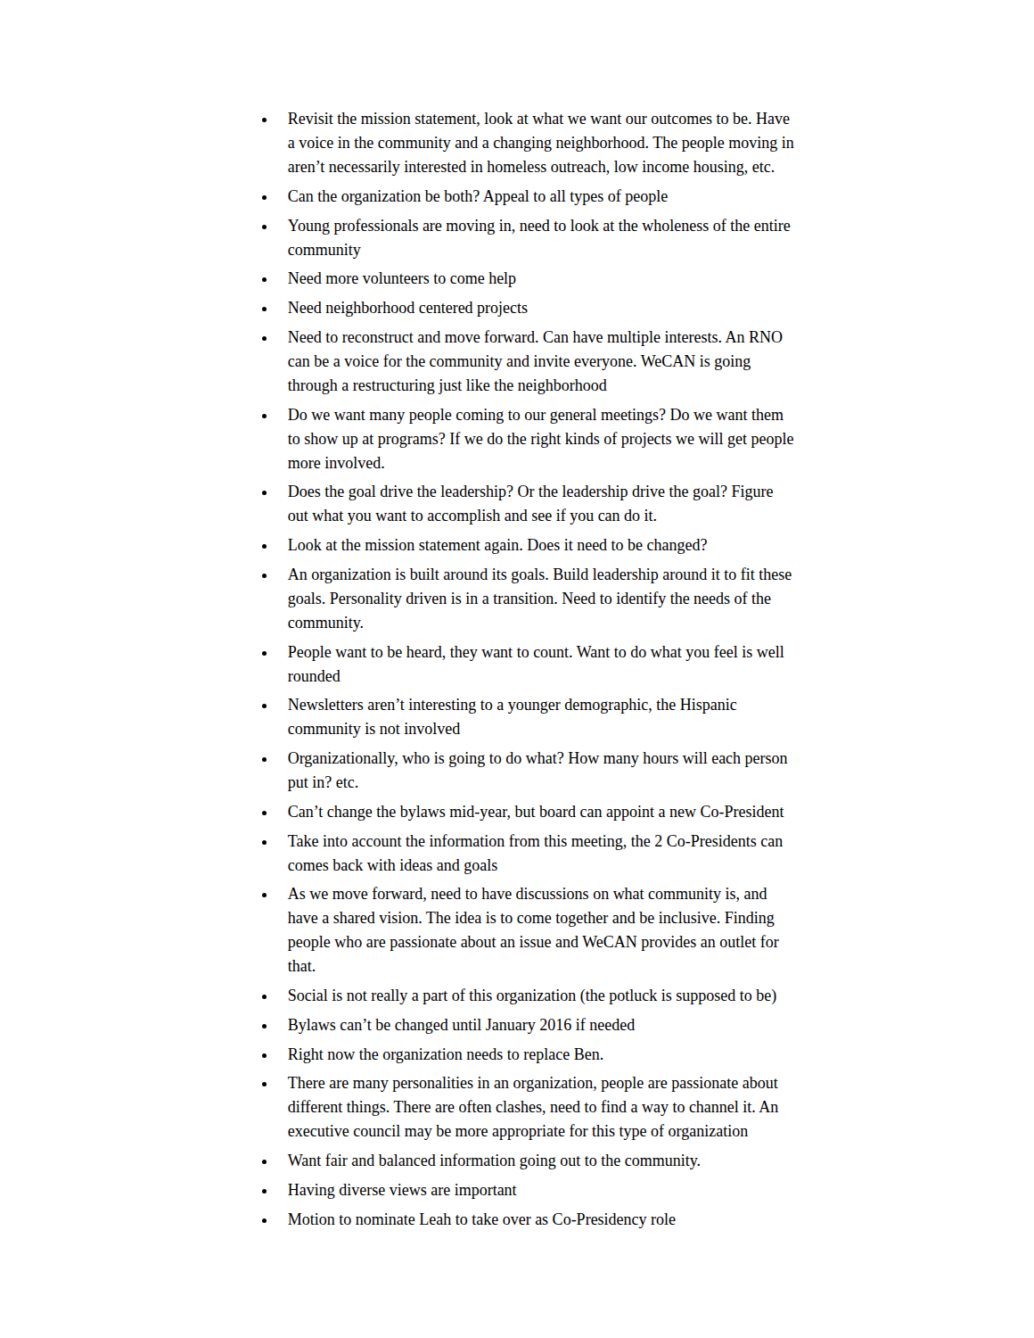Revisit the mission statement, look at what we want our outcomes to be. Have a voice in the community and a changing neighborhood. The people moving in aren’t necessarily interested in homeless outreach, low income housing, etc.
Can the organization be both? Appeal to all types of people
Young professionals are moving in, need to look at the wholeness of the entire community
Need more volunteers to come help
Need neighborhood centered projects
Need to reconstruct and move forward. Can have multiple interests. An RNO can be a voice for the community and invite everyone. WeCAN is going through a restructuring just like the neighborhood
Do we want many people coming to our general meetings? Do we want them to show up at programs? If we do the right kinds of projects we will get people more involved.
Does the goal drive the leadership? Or the leadership drive the goal? Figure out what you want to accomplish and see if you can do it.
Look at the mission statement again. Does it need to be changed?
An organization is built around its goals. Build leadership around it to fit these goals. Personality driven is in a transition. Need to identify the needs of the community.
People want to be heard, they want to count. Want to do what you feel is well rounded
Newsletters aren’t interesting to a younger demographic, the Hispanic community is not involved
Organizationally, who is going to do what? How many hours will each person put in? etc.
Can’t change the bylaws mid-year, but board can appoint a new Co-President
Take into account the information from this meeting, the 2 Co-Presidents can comes back with ideas and goals
As we move forward, need to have discussions on what community is, and have a shared vision. The idea is to come together and be inclusive. Finding people who are passionate about an issue and WeCAN provides an outlet for that.
Social is not really a part of this organization (the potluck is supposed to be)
Bylaws can’t be changed until January 2016 if needed
Right now the organization needs to replace Ben.
There are many personalities in an organization, people are passionate about different things. There are often clashes, need to find a way to channel it. An executive council may be more appropriate for this type of organization
Want fair and balanced information going out to the community.
Having diverse views are important
Motion to nominate Leah to take over as Co-Presidency role